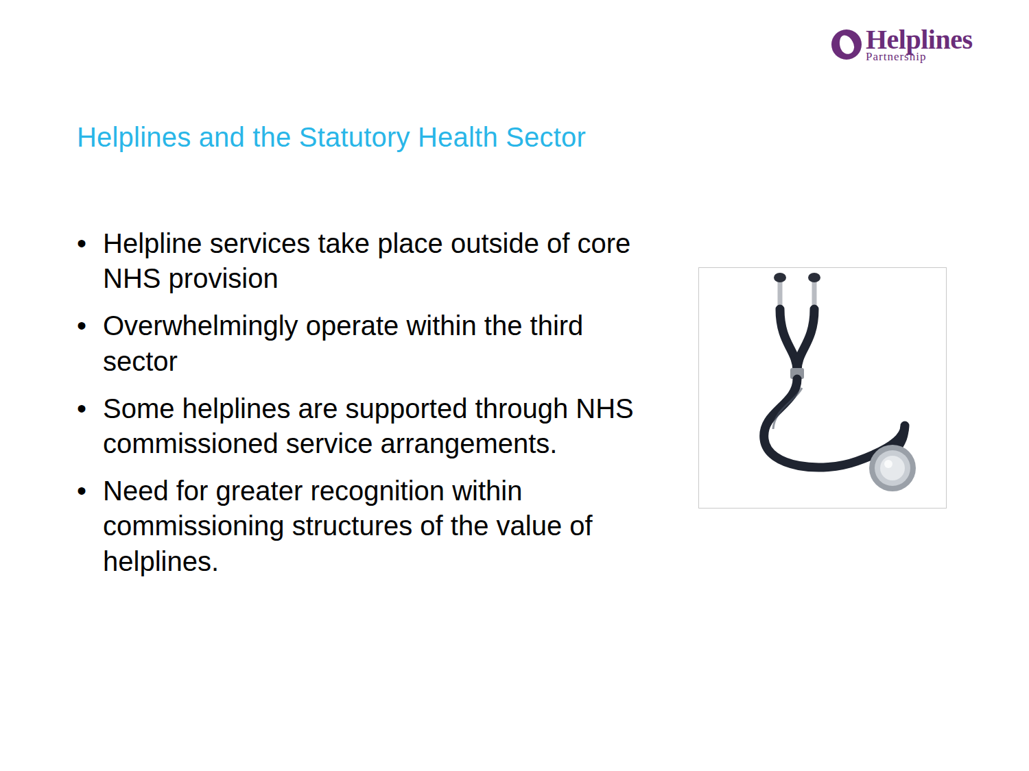Helplines
Partnership
Helplines and the Statutory Health Sector
Helpline services take place outside of core NHS provision
Overwhelmingly operate within the third sector
Some helplines are supported through NHS commissioned service arrangements.
Need for greater recognition within commissioning structures of the value of helplines.